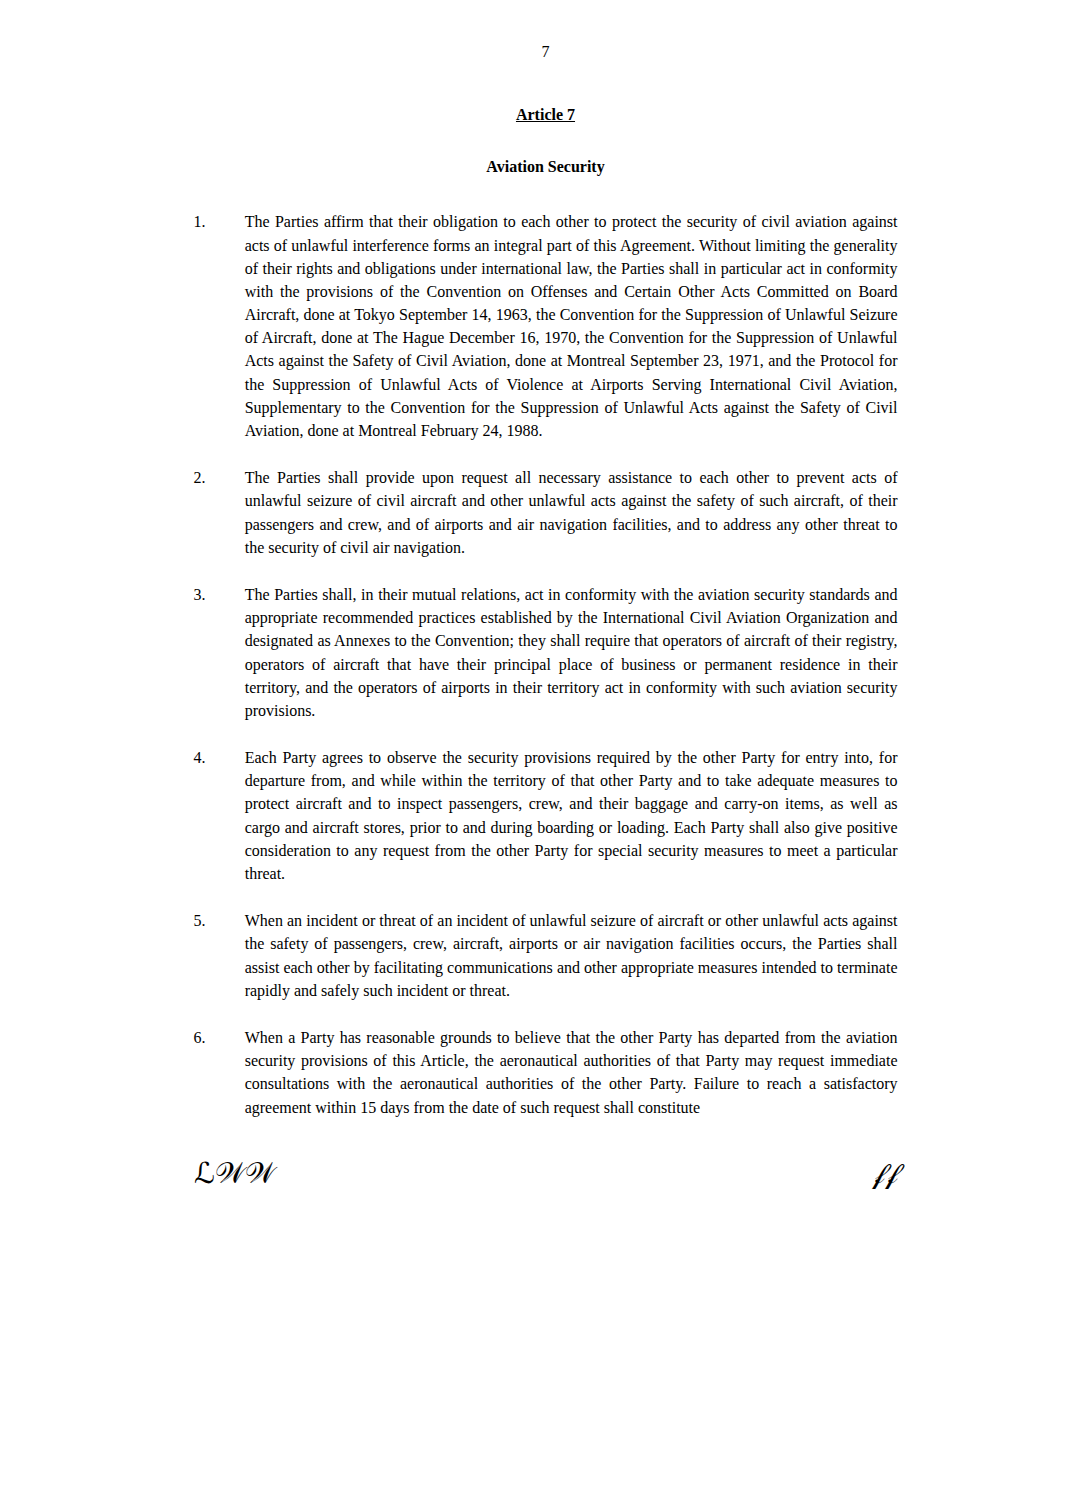7
Article 7
Aviation Security
The Parties affirm that their obligation to each other to protect the security of civil aviation against acts of unlawful interference forms an integral part of this Agreement. Without limiting the generality of their rights and obligations under international law, the Parties shall in particular act in conformity with the provisions of the Convention on Offenses and Certain Other Acts Committed on Board Aircraft, done at Tokyo September 14, 1963, the Convention for the Suppression of Unlawful Seizure of Aircraft, done at The Hague December 16, 1970, the Convention for the Suppression of Unlawful Acts against the Safety of Civil Aviation, done at Montreal September 23, 1971, and the Protocol for the Suppression of Unlawful Acts of Violence at Airports Serving International Civil Aviation, Supplementary to the Convention for the Suppression of Unlawful Acts against the Safety of Civil Aviation, done at Montreal February 24, 1988.
The Parties shall provide upon request all necessary assistance to each other to prevent acts of unlawful seizure of civil aircraft and other unlawful acts against the safety of such aircraft, of their passengers and crew, and of airports and air navigation facilities, and to address any other threat to the security of civil air navigation.
The Parties shall, in their mutual relations, act in conformity with the aviation security standards and appropriate recommended practices established by the International Civil Aviation Organization and designated as Annexes to the Convention; they shall require that operators of aircraft of their registry, operators of aircraft that have their principal place of business or permanent residence in their territory, and the operators of airports in their territory act in conformity with such aviation security provisions.
Each Party agrees to observe the security provisions required by the other Party for entry into, for departure from, and while within the territory of that other Party and to take adequate measures to protect aircraft and to inspect passengers, crew, and their baggage and carry-on items, as well as cargo and aircraft stores, prior to and during boarding or loading. Each Party shall also give positive consideration to any request from the other Party for special security measures to meet a particular threat.
When an incident or threat of an incident of unlawful seizure of aircraft or other unlawful acts against the safety of passengers, crew, aircraft, airports or air navigation facilities occurs, the Parties shall assist each other by facilitating communications and other appropriate measures intended to terminate rapidly and safely such incident or threat.
When a Party has reasonable grounds to believe that the other Party has departed from the aviation security provisions of this Article, the aeronautical authorities of that Party may request immediate consultations with the aeronautical authorities of the other Party. Failure to reach a satisfactory agreement within 15 days from the date of such request shall constitute
ℒ𝒲𝒲 𝒻𝒻